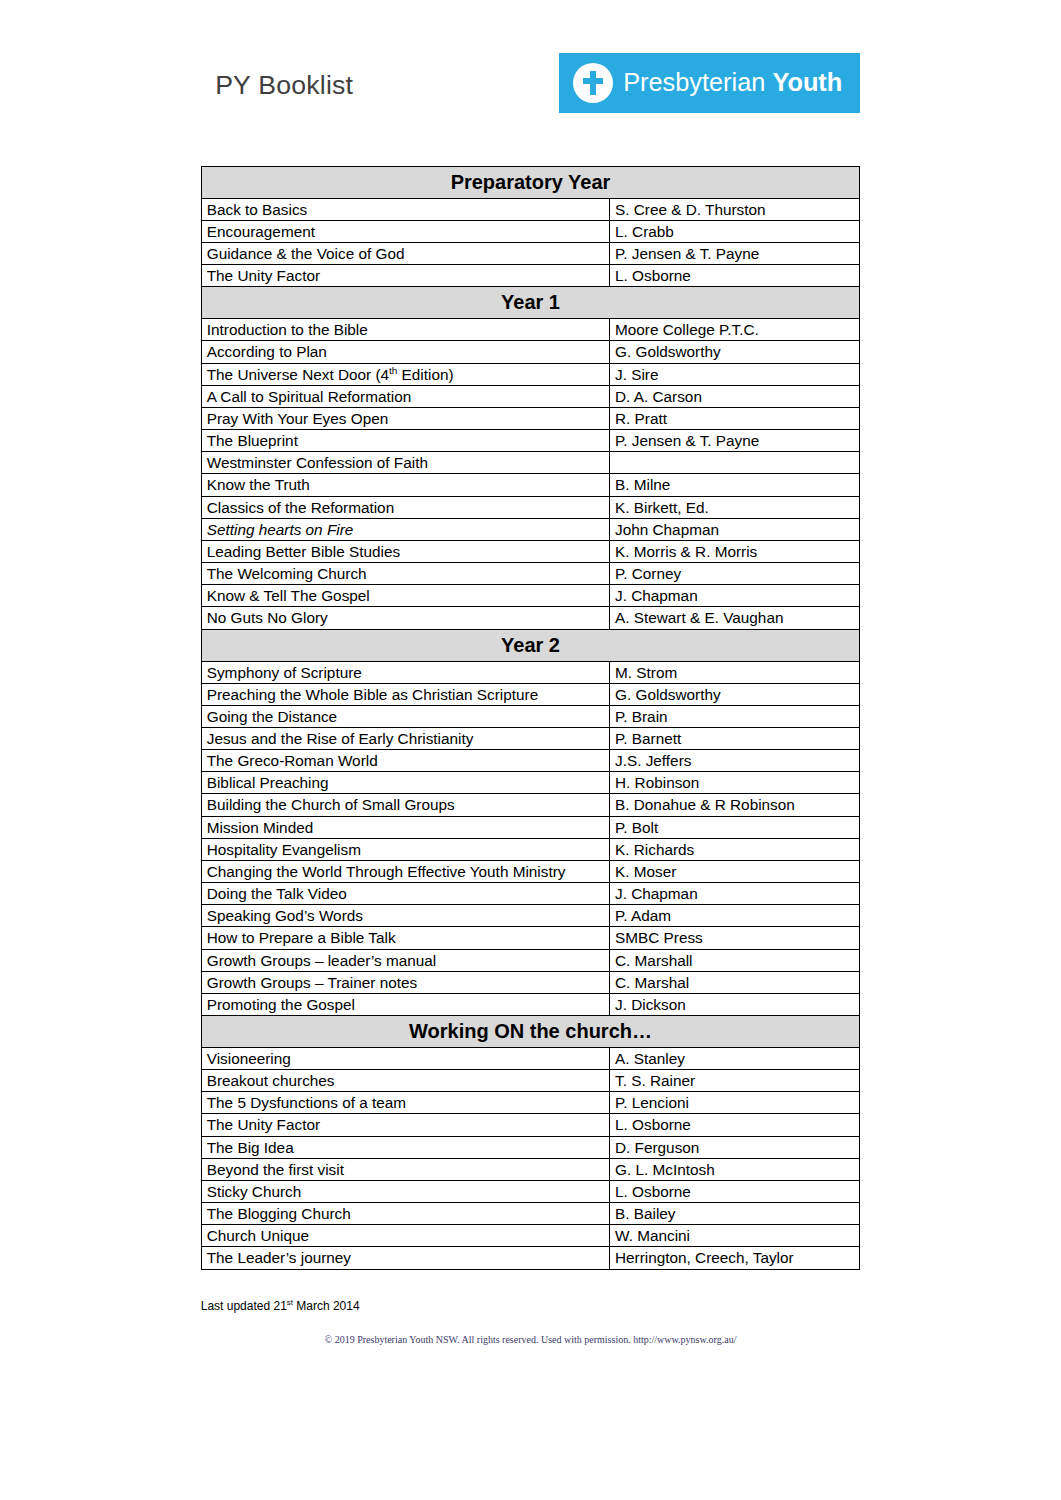PY Booklist
Presbyterian Youth
| Preparatory Year |
| --- |
| Back to Basics | S. Cree & D. Thurston |
| Encouragement | L. Crabb |
| Guidance & the Voice of God | P. Jensen & T. Payne |
| The Unity Factor | L. Osborne |
| Year 1 |
| Introduction to the Bible | Moore College P.T.C. |
| According to Plan | G. Goldsworthy |
| The Universe Next Door (4 th Edition) | J. Sire |
| A Call to Spiritual Reformation | D. A. Carson |
| Pray With Your Eyes Open | R. Pratt |
| The Blueprint | P. Jensen & T. Payne |
| Westminster Confession of Faith | |
| Know the Truth | B. Milne |
| Classics of the Reformation | K. Birkett, Ed. |
| Setting hearts on Fire | John Chapman |
| Leading Better Bible Studies | K. Morris & R. Morris |
| The Welcoming Church | P. Corney |
| Know & Tell The Gospel | J. Chapman |
| No Guts No Glory | A. Stewart & E. Vaughan |
| Year 2 |
| Symphony of Scripture | M. Strom |
| Preaching the Whole Bible as Christian Scripture | G. Goldsworthy |
| Going the Distance | P. Brain |
| Jesus and the Rise of Early Christianity | P. Barnett |
| The Greco-Roman World | J.S. Jeffers |
| Biblical Preaching | H. Robinson |
| Building the Church of Small Groups | B. Donahue & R Robinson |
| Mission Minded | P. Bolt |
| Hospitality Evangelism | K. Richards |
| Changing the World Through Effective Youth Ministry | K. Moser |
| Doing the Talk Video | J. Chapman |
| Speaking God’s Words | P. Adam |
| How to Prepare a Bible Talk | SMBC Press |
| Growth Groups – leader’s manual | C. Marshall |
| Growth Groups – Trainer notes | C. Marshal |
| Promoting the Gospel | J. Dickson |
| Working ON the church… |
| Visioneering | A. Stanley |
| Breakout churches | T. S. Rainer |
| The 5 Dysfunctions of a team | P. Lencioni |
| The Unity Factor | L. Osborne |
| The Big Idea | D. Ferguson |
| Beyond the first visit | G. L. McIntosh |
| Sticky Church | L. Osborne |
| The Blogging Church | B. Bailey |
| Church Unique | W. Mancini |
| The Leader’s journey | Herrington, Creech, Taylor |
Last updated 21st March 2014
© 2019 Presbyterian Youth NSW. All rights reserved. Used with permission. http://www.pynsw.org.au/